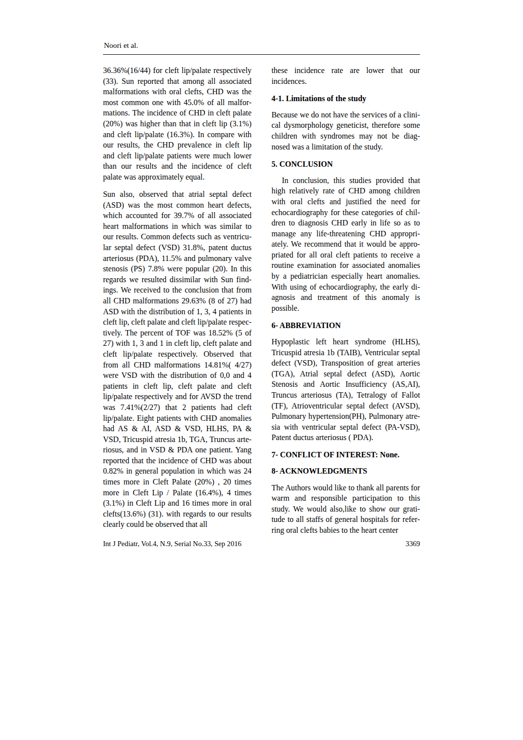Noori et al.
36.36%(16/44) for cleft lip/palate respectively (33). Sun reported that among all associated malformations with oral clefts, CHD was the most common one with 45.0% of all malformations. The incidence of CHD in cleft palate (20%) was higher than that in cleft lip (3.1%) and cleft lip/palate (16.3%). In compare with our results, the CHD prevalence in cleft lip and cleft lip/palate patients were much lower than our results and the incidence of cleft palate was approximately equal.
Sun also, observed that atrial septal defect (ASD) was the most common heart defects, which accounted for 39.7% of all associated heart malformations in which was similar to our results. Common defects such as ventricular septal defect (VSD) 31.8%, patent ductus arteriosus (PDA), 11.5% and pulmonary valve stenosis (PS) 7.8% were popular (20). In this regards we resulted dissimilar with Sun findings. We received to the conclusion that from all CHD malformations 29.63% (8 of 27) had ASD with the distribution of 1, 3, 4 patients in cleft lip, cleft palate and cleft lip/palate respectively. The percent of TOF was 18.52% (5 of 27) with 1, 3 and 1 in cleft lip, cleft palate and cleft lip/palate respectively. Observed that from all CHD malformations 14.81%( 4/27) were VSD with the distribution of 0,0 and 4 patients in cleft lip, cleft palate and cleft lip/palate respectively and for AVSD the trend was 7.41%(2/27) that 2 patients had cleft lip/palate. Eight patients with CHD anomalies had AS & AI, ASD & VSD, HLHS, PA & VSD, Tricuspid atresia 1b, TGA, Truncus arteriosus, and in VSD & PDA one patient. Yang reported that the incidence of CHD was about 0.82% in general population in which was 24 times more in Cleft Palate (20%) , 20 times more in Cleft Lip / Palate (16.4%), 4 times (3.1%) in Cleft Lip and 16 times more in oral clefts(13.6%) (31). with regards to our results clearly could be observed that all
these incidence rate are lower that our incidences.
4-1. Limitations of the study
Because we do not have the services of a clinical dysmorphology geneticist, therefore some children with syndromes may not be diagnosed was a limitation of the study.
5. CONCLUSION
In conclusion, this studies provided that high relatively rate of CHD among children with oral clefts and justified the need for echocardiography for these categories of children to diagnosis CHD early in life so as to manage any life-threatening CHD appropriately. We recommend that it would be appropriated for all oral cleft patients to receive a routine examination for associated anomalies by a pediatrician especially heart anomalies. With using of echocardiography, the early diagnosis and treatment of this anomaly is possible.
6- ABBREVIATION
Hypoplastic left heart syndrome (HLHS), Tricuspid atresia 1b (TAIB), Ventricular septal defect (VSD), Transposition of great arteries (TGA), Atrial septal defect (ASD), Aortic Stenosis and Aortic Insufficiency (AS,AI), Truncus arteriosus (TA), Tetralogy of Fallot (TF), Atrioventricular septal defect (AVSD), Pulmonary hypertension(PH), Pulmonary atresia with ventricular septal defect (PA-VSD), Patent ductus arteriosus ( PDA).
7- CONFLICT OF INTEREST: None.
8- ACKNOWLEDGMENTS
The Authors would like to thank all parents for warm and responsible participation to this study. We would also,like to show our gratitude to all staffs of general hospitals for referring oral clefts babies to the heart center
Int J Pediatr, Vol.4, N.9, Serial No.33, Sep 2016
3369